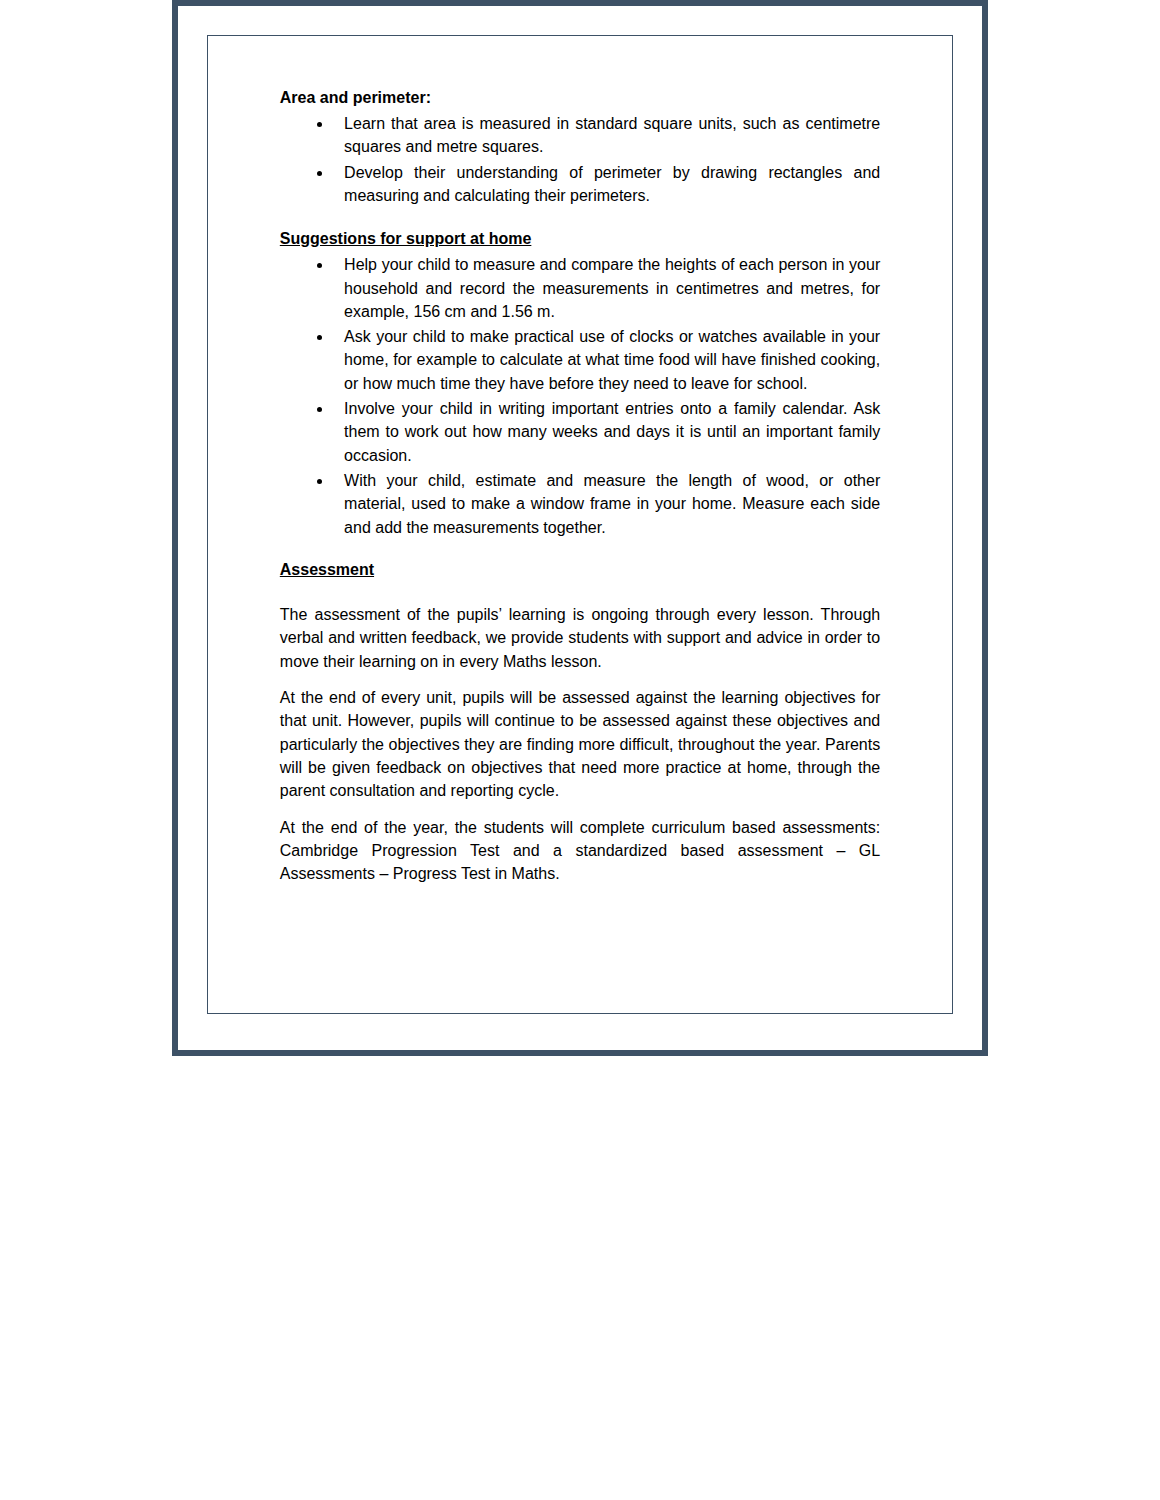Area and perimeter:
Learn that area is measured in standard square units, such as centimetre squares and metre squares.
Develop their understanding of perimeter by drawing rectangles and measuring and calculating their perimeters.
Suggestions for support at home
Help your child to measure and compare the heights of each person in your household and record the measurements in centimetres and metres, for example, 156 cm and 1.56 m.
Ask your child to make practical use of clocks or watches available in your home, for example to calculate at what time food will have finished cooking, or how much time they have before they need to leave for school.
Involve your child in writing important entries onto a family calendar. Ask them to work out how many weeks and days it is until an important family occasion.
With your child, estimate and measure the length of wood, or other material, used to make a window frame in your home. Measure each side and add the measurements together.
Assessment
The assessment of the pupils’ learning is ongoing through every lesson. Through verbal and written feedback, we provide students with support and advice in order to move their learning on in every Maths lesson.
At the end of every unit, pupils will be assessed against the learning objectives for that unit. However, pupils will continue to be assessed against these objectives and particularly the objectives they are finding more difficult, throughout the year. Parents will be given feedback on objectives that need more practice at home, through the parent consultation and reporting cycle.
At the end of the year, the students will complete curriculum based assessments: Cambridge Progression Test and a standardized based assessment – GL Assessments – Progress Test in Maths.